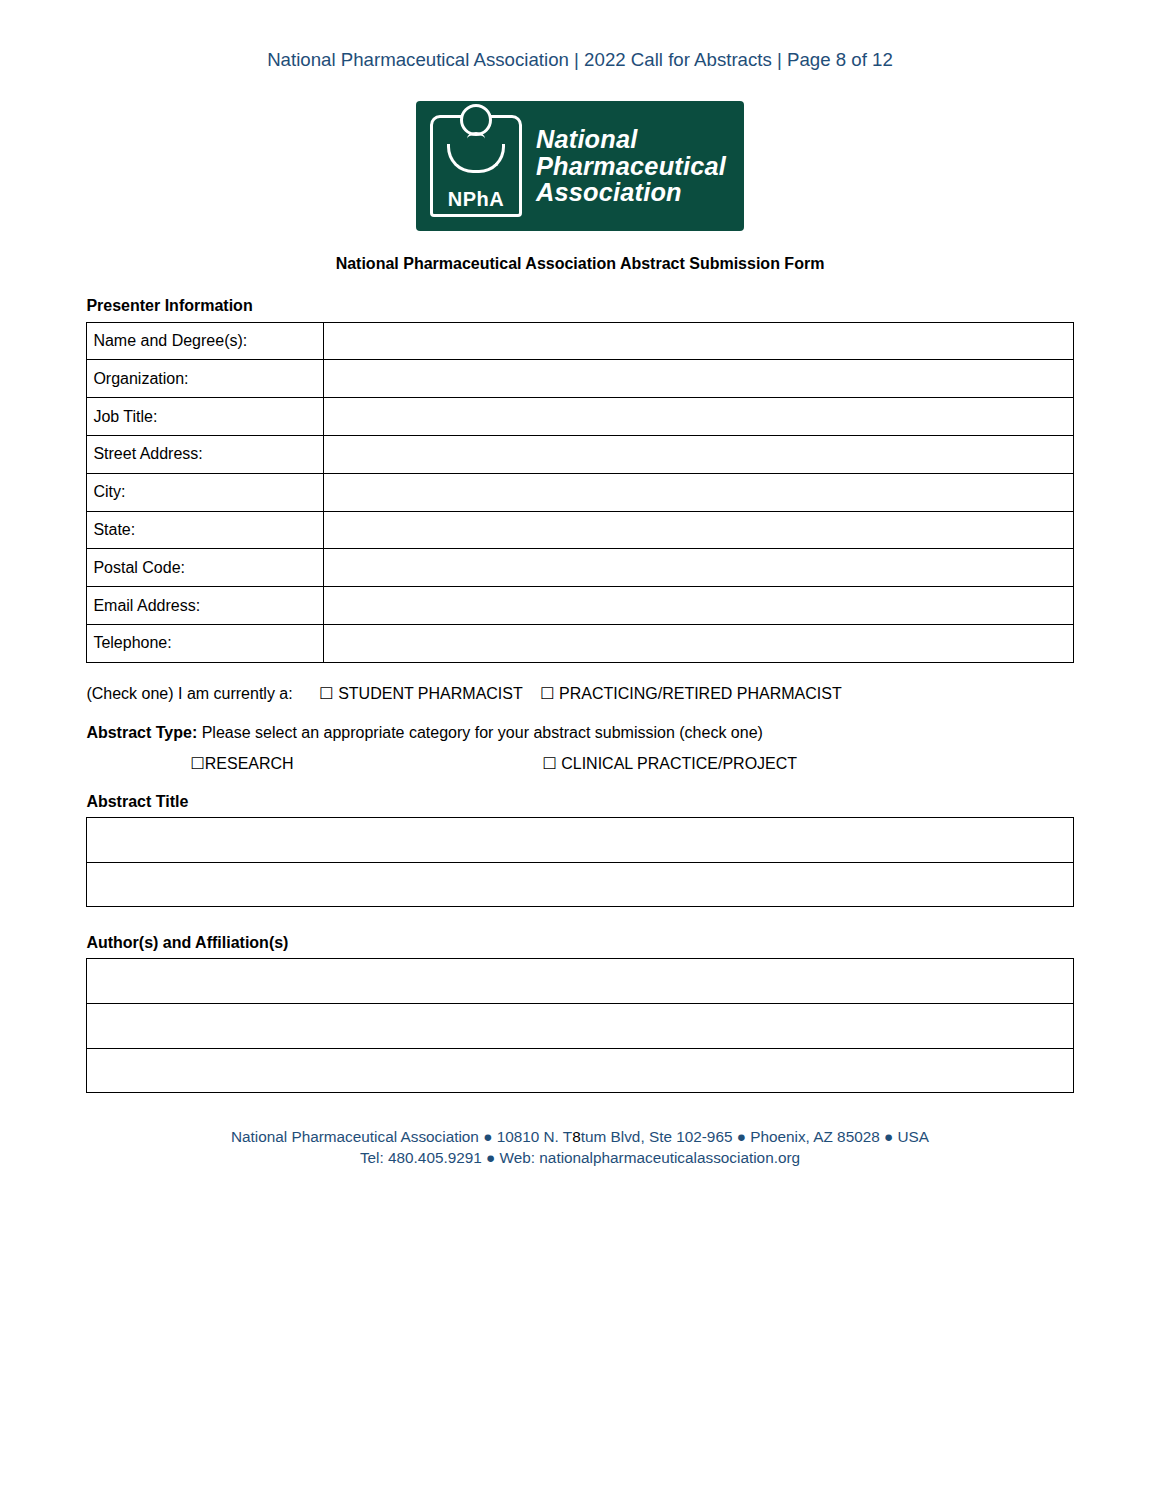National Pharmaceutical Association | 2022 Call for Abstracts | Page 8 of 12
NPhA
National
Pharmaceutical
Association
National Pharmaceutical Association Abstract Submission Form
Presenter Information
| Name and Degree(s): | |
| Organization: | |
| Job Title: | |
| Street Address: | |
| City: | |
| State: | |
| Postal Code: | |
| Email Address: | |
| Telephone: | |
(Check one) I am currently a: ☐ STUDENT PHARMACIST ☐ PRACTICING/RETIRED PHARMACIST
Abstract Type: Please select an appropriate category for your abstract submission (check one)
☐RESEARCH ☐ CLINICAL PRACTICE/PROJECT
Abstract Title
Author(s) and Affiliation(s)
National Pharmaceutical Association ● 10810 N. T8tum Blvd, Ste 102-965 ● Phoenix, AZ 85028 ● USA
Tel: 480.405.9291 ● Web: nationalpharmaceuticalassociation.org